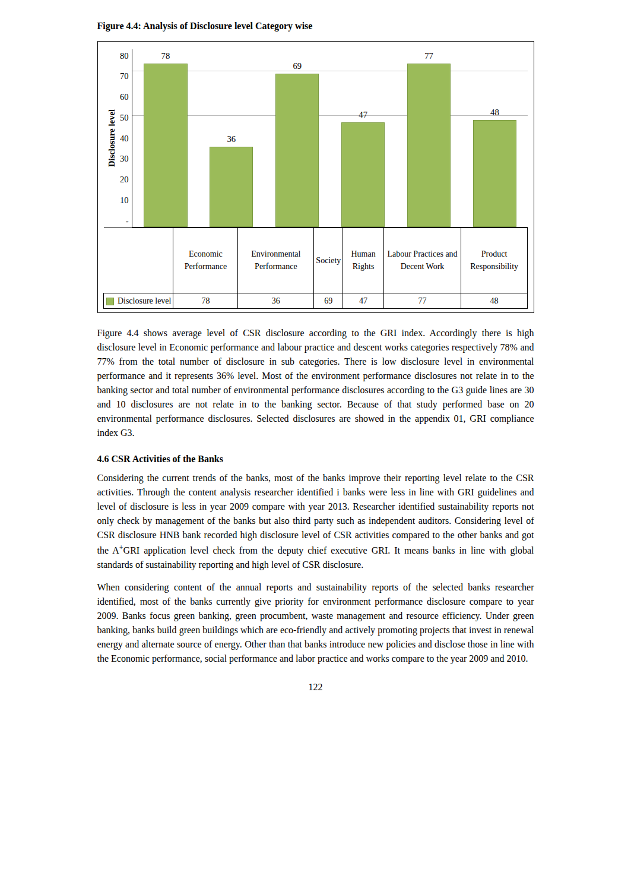Figure 4.4: Analysis of Disclosure level Category wise
Disclosure level
80
70
60
50
40
30
20
10
-
78
36
69
47
77
48
| | Economic Performance | Environmental Performance | Society | Human Rights | Labour Practices and Decent Work | Product Responsibility |
| Disclosure level | 78 | 36 | 69 | 47 | 77 | 48 |
Figure 4.4 shows average level of CSR disclosure according to the GRI index. Accordingly there is high disclosure level in Economic performance and labour practice and descent works categories respectively 78% and 77% from the total number of disclosure in sub categories. There is low disclosure level in environmental performance and it represents 36% level. Most of the environment performance disclosures not relate in to the banking sector and total number of environmental performance disclosures according to the G3 guide lines are 30 and 10 disclosures are not relate in to the banking sector. Because of that study performed base on 20 environmental performance disclosures. Selected disclosures are showed in the appendix 01, GRI compliance index G3.
4.6 CSR Activities of the Banks
Considering the current trends of the banks, most of the banks improve their reporting level relate to the CSR activities. Through the content analysis researcher identified i banks were less in line with GRI guidelines and level of disclosure is less in year 2009 compare with year 2013. Researcher identified sustainability reports not only check by management of the banks but also third party such as independent auditors. Considering level of CSR disclosure HNB bank recorded high disclosure level of CSR activities compared to the other banks and got the A+GRI application level check from the deputy chief executive GRI. It means banks in line with global standards of sustainability reporting and high level of CSR disclosure.
When considering content of the annual reports and sustainability reports of the selected banks researcher identified, most of the banks currently give priority for environment performance disclosure compare to year 2009. Banks focus green banking, green procumbent, waste management and resource efficiency. Under green banking, banks build green buildings which are eco-friendly and actively promoting projects that invest in renewal energy and alternate source of energy. Other than that banks introduce new policies and disclose those in line with the Economic performance, social performance and labor practice and works compare to the year 2009 and 2010.
122